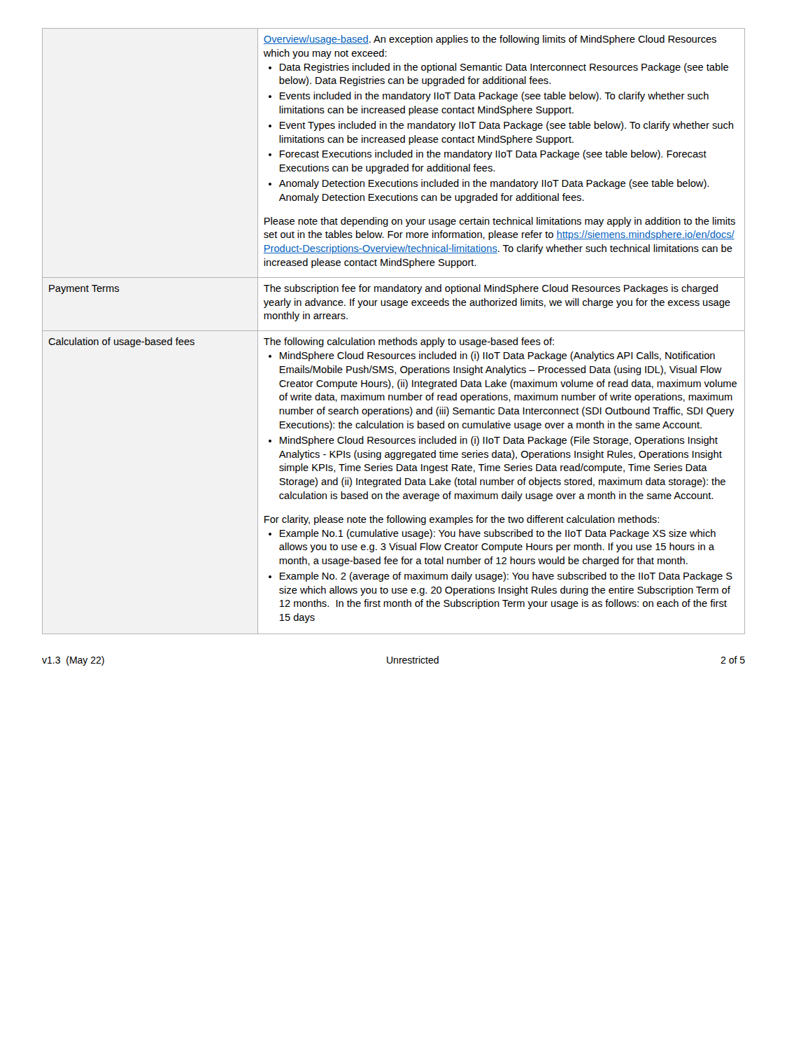| | Overview/usage-based . An exception applies to the following limits of MindSphere Cloud Resources which you may not exceed: Data Registries included in the optional Semantic Data Interconnect Resources Package (see table below). Data Registries can be upgraded for additional fees. Events included in the mandatory IIoT Data Package (see table below). To clarify whether such limitations can be increased please contact MindSphere Support. Event Types included in the mandatory IIoT Data Package (see table below). To clarify whether such limitations can be increased please contact MindSphere Support. Forecast Executions included in the mandatory IIoT Data Package (see table below). Forecast Executions can be upgraded for additional fees. Anomaly Detection Executions included in the mandatory IIoT Data Package (see table below). Anomaly Detection Executions can be upgraded for additional fees. Please note that depending on your usage certain technical limitations may apply in addition to the limits set out in the tables below. For more information, please refer to https://siemens.mindsphere.io/en/docs/Product-Descriptions-Overview/technical-limitations . To clarify whether such technical limitations can be increased please contact MindSphere Support. |
| Payment Terms | The subscription fee for mandatory and optional MindSphere Cloud Resources Packages is charged yearly in advance. If your usage exceeds the authorized limits, we will charge you for the excess usage monthly in arrears. |
| Calculation of usage-based fees | The following calculation methods apply to usage-based fees of: MindSphere Cloud Resources included in (i) IIoT Data Package (Analytics API Calls, Notification Emails/Mobile Push/SMS, Operations Insight Analytics – Processed Data (using IDL), Visual Flow Creator Compute Hours), (ii) Integrated Data Lake (maximum volume of read data, maximum volume of write data, maximum number of read operations, maximum number of write operations, maximum number of search operations) and (iii) Semantic Data Interconnect (SDI Outbound Traffic, SDI Query Executions): the calculation is based on cumulative usage over a month in the same Account. MindSphere Cloud Resources included in (i) IIoT Data Package (File Storage, Operations Insight Analytics - KPIs (using aggregated time series data), Operations Insight Rules, Operations Insight simple KPIs, Time Series Data Ingest Rate, Time Series Data read/compute, Time Series Data Storage) and (ii) Integrated Data Lake (total number of objects stored, maximum data storage): the calculation is based on the average of maximum daily usage over a month in the same Account. For clarity, please note the following examples for the two different calculation methods: Example No.1 (cumulative usage): You have subscribed to the IIoT Data Package XS size which allows you to use e.g. 3 Visual Flow Creator Compute Hours per month. If you use 15 hours in a month, a usage-based fee for a total number of 12 hours would be charged for that month. Example No. 2 (average of maximum daily usage): You have subscribed to the IIoT Data Package S size which allows you to use e.g. 20 Operations Insight Rules during the entire Subscription Term of 12 months. In the first month of the Subscription Term your usage is as follows: on each of the first 15 days |
v1.3 (May 22) Unrestricted 2 of 5